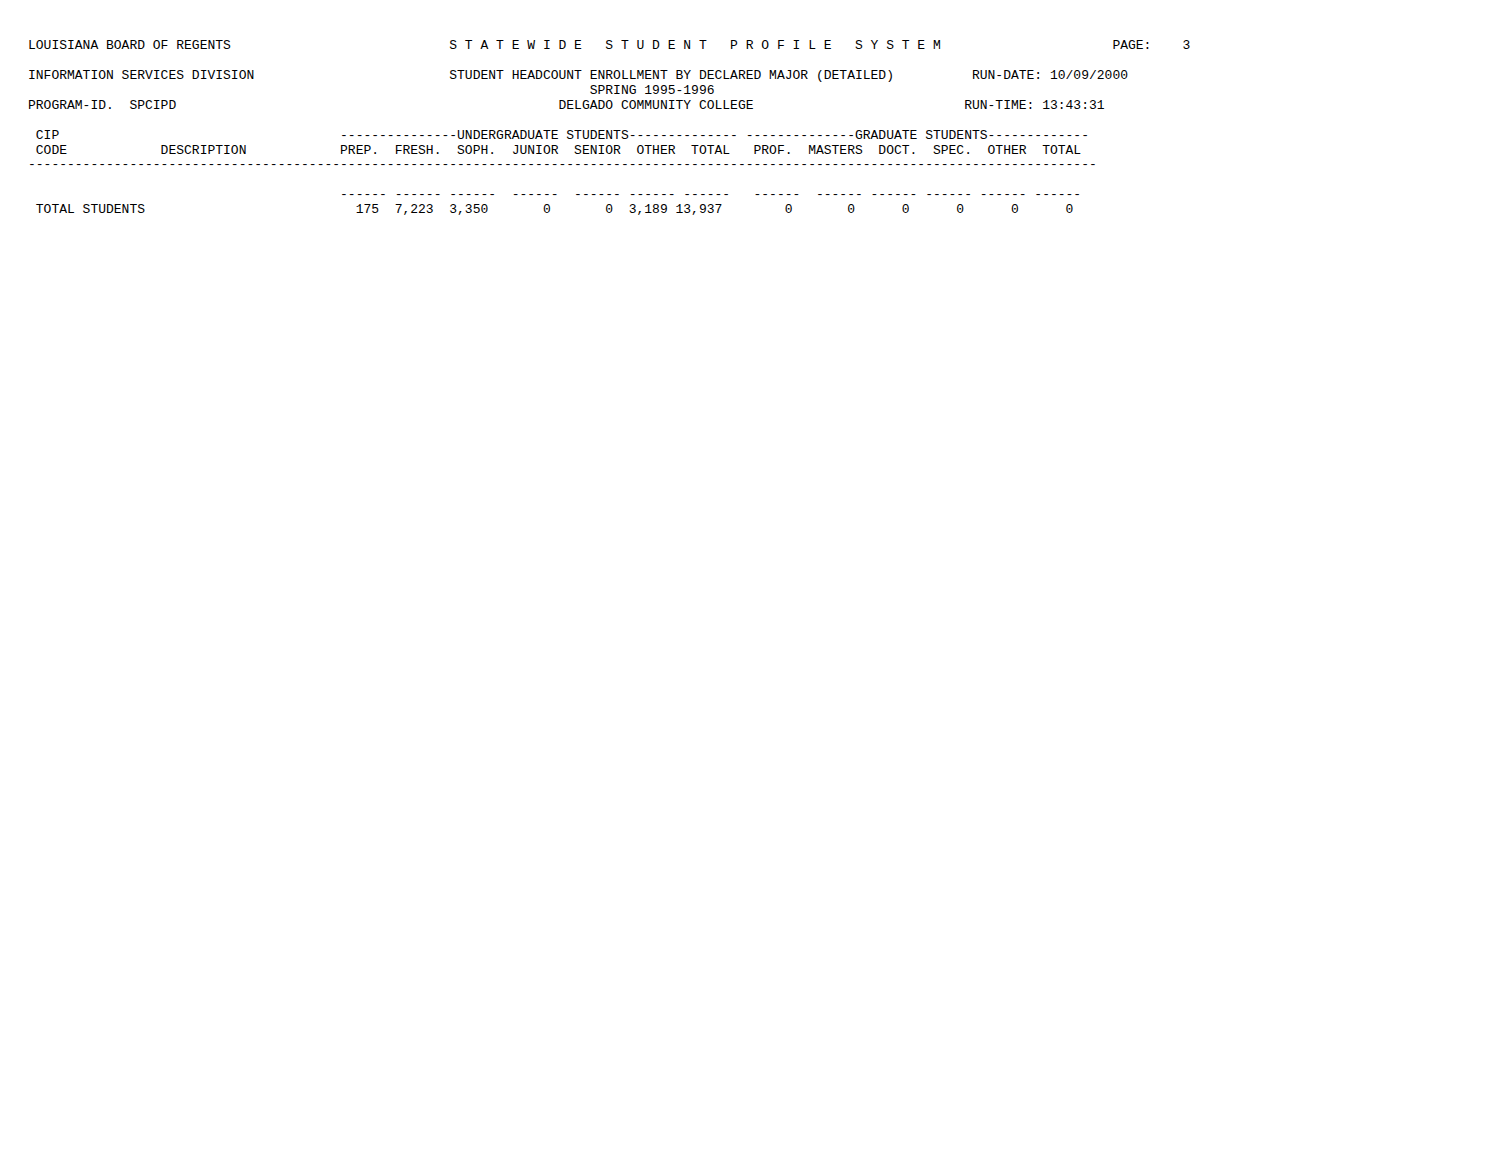LOUISIANA BOARD OF REGENTS                            S T A T E W I D E   S T U D E N T   P R O F I L E   S Y S T E M                      PAGE:    3

INFORMATION SERVICES DIVISION                         STUDENT HEADCOUNT ENROLLMENT BY DECLARED MAJOR (DETAILED)          RUN-DATE: 10/09/2000
                                                                        SPRING 1995-1996
PROGRAM-ID.  SPCIPD                                                 DELGADO COMMUNITY COLLEGE                           RUN-TIME: 13:43:31

 CIP                                    ---------------UNDERGRADUATE STUDENTS-------------- --------------GRADUATE STUDENTS-------------
 CODE            DESCRIPTION            PREP.  FRESH.  SOPH.  JUNIOR  SENIOR  OTHER  TOTAL   PROF.  MASTERS  DOCT.  SPEC.  OTHER  TOTAL
-----------------------------------------------------------------------------------------------------------------------------------------

                                        ------ ------ ------  ------  ------ ------ ------   ------  ------ ------ ------ ------ ------
 TOTAL STUDENTS                           175  7,223  3,350       0       0  3,189 13,937        0       0      0      0      0      0